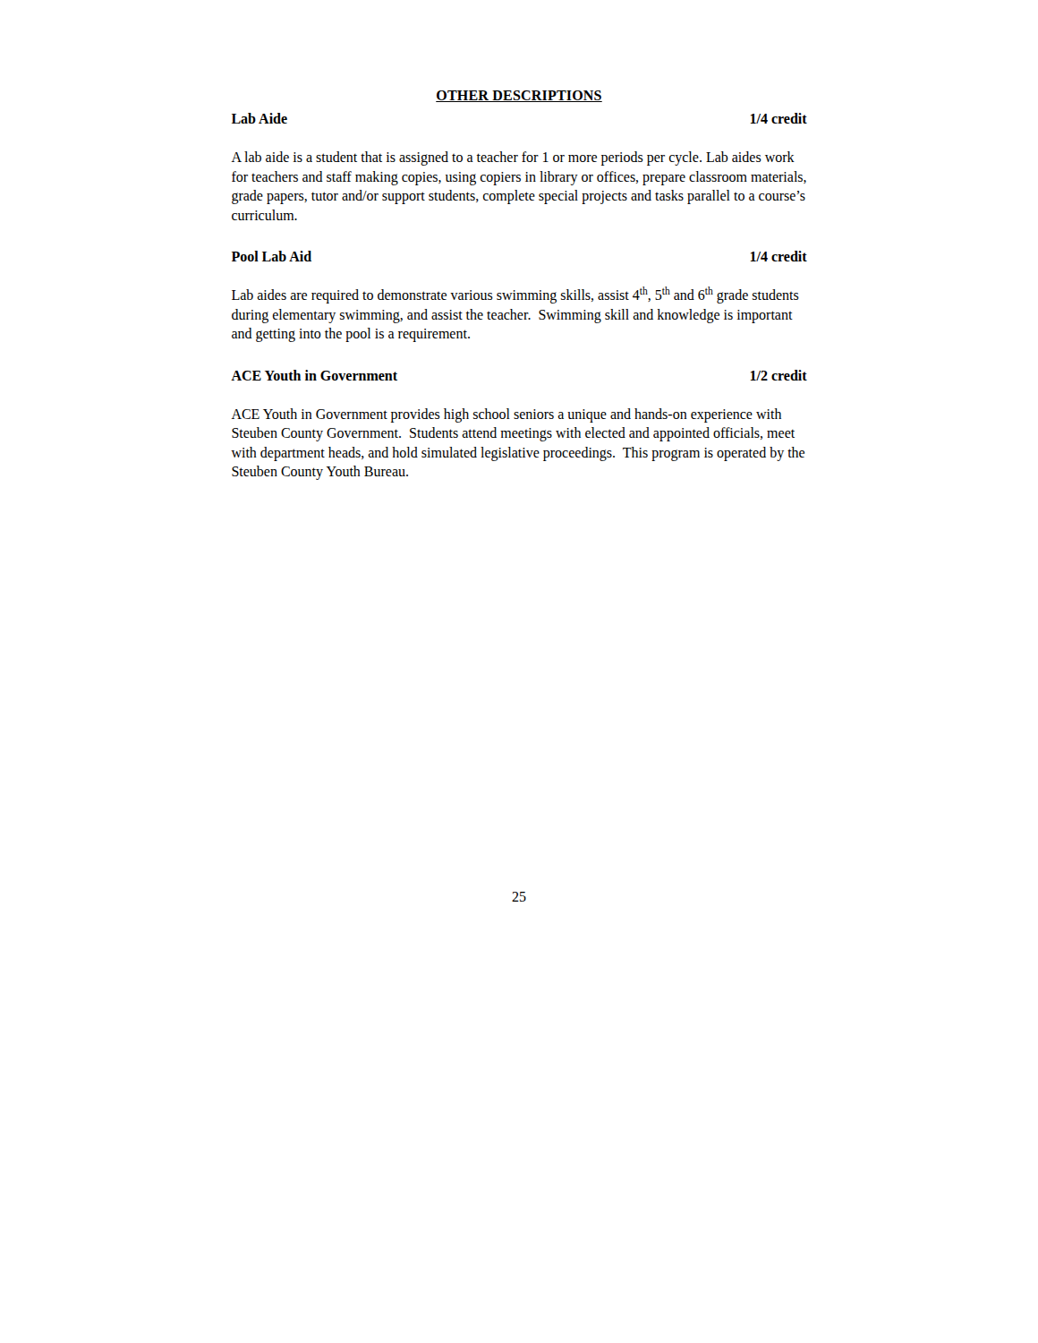OTHER DESCRIPTIONS
Lab Aide 1/4 credit
A lab aide is a student that is assigned to a teacher for 1 or more periods per cycle. Lab aides work for teachers and staff making copies, using copiers in library or offices, prepare classroom materials, grade papers, tutor and/or support students, complete special projects and tasks parallel to a course’s curriculum.
Pool Lab Aid 1/4 credit
Lab aides are required to demonstrate various swimming skills, assist 4th, 5th and 6th grade students during elementary swimming, and assist the teacher. Swimming skill and knowledge is important and getting into the pool is a requirement.
ACE Youth in Government 1/2 credit
ACE Youth in Government provides high school seniors a unique and hands-on experience with Steuben County Government. Students attend meetings with elected and appointed officials, meet with department heads, and hold simulated legislative proceedings. This program is operated by the Steuben County Youth Bureau.
25